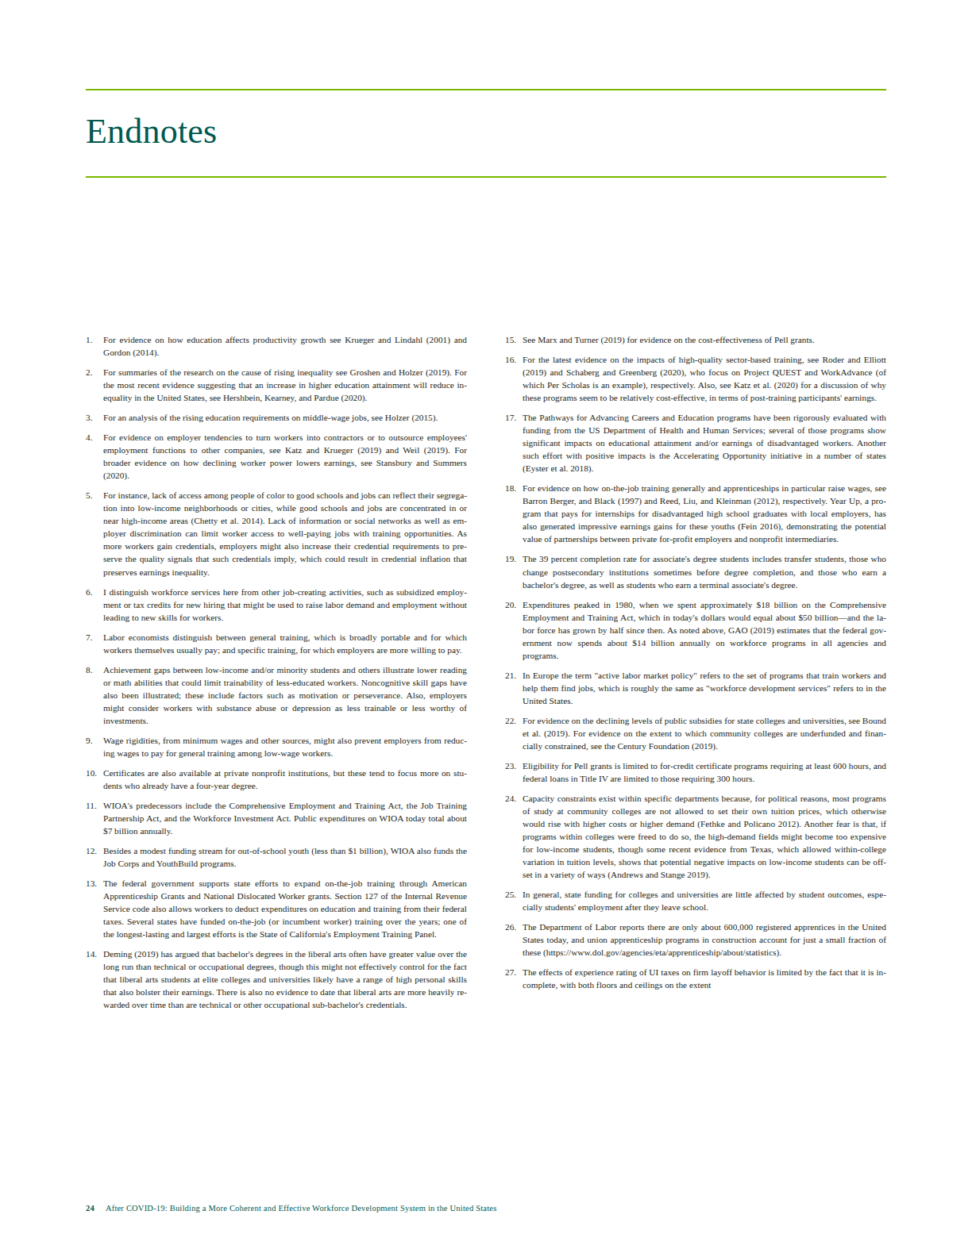Endnotes
1. For evidence on how education affects productivity growth see Krueger and Lindahl (2001) and Gordon (2014).
2. For summaries of the research on the cause of rising inequality see Groshen and Holzer (2019). For the most recent evidence suggesting that an increase in higher education attainment will reduce inequality in the United States, see Hershbein, Kearney, and Pardue (2020).
3. For an analysis of the rising education requirements on middle-wage jobs, see Holzer (2015).
4. For evidence on employer tendencies to turn workers into contractors or to outsource employees' employment functions to other companies, see Katz and Krueger (2019) and Weil (2019). For broader evidence on how declining worker power lowers earnings, see Stansbury and Summers (2020).
5. For instance, lack of access among people of color to good schools and jobs can reflect their segregation into low-income neighborhoods or cities, while good schools and jobs are concentrated in or near high-income areas (Chetty et al. 2014). Lack of information or social networks as well as employer discrimination can limit worker access to well-paying jobs with training opportunities. As more workers gain credentials, employers might also increase their credential requirements to preserve the quality signals that such credentials imply, which could result in credential inflation that preserves earnings inequality.
6. I distinguish workforce services here from other job-creating activities, such as subsidized employment or tax credits for new hiring that might be used to raise labor demand and employment without leading to new skills for workers.
7. Labor economists distinguish between general training, which is broadly portable and for which workers themselves usually pay; and specific training, for which employers are more willing to pay.
8. Achievement gaps between low-income and/or minority students and others illustrate lower reading or math abilities that could limit trainability of less-educated workers. Noncognitive skill gaps have also been illustrated; these include factors such as motivation or perseverance. Also, employers might consider workers with substance abuse or depression as less trainable or less worthy of investments.
9. Wage rigidities, from minimum wages and other sources, might also prevent employers from reducing wages to pay for general training among low-wage workers.
10. Certificates are also available at private nonprofit institutions, but these tend to focus more on students who already have a four-year degree.
11. WIOA's predecessors include the Comprehensive Employment and Training Act, the Job Training Partnership Act, and the Workforce Investment Act. Public expenditures on WIOA today total about $7 billion annually.
12. Besides a modest funding stream for out-of-school youth (less than $1 billion), WIOA also funds the Job Corps and YouthBuild programs.
13. The federal government supports state efforts to expand on-the-job training through American Apprenticeship Grants and National Dislocated Worker grants. Section 127 of the Internal Revenue Service code also allows workers to deduct expenditures on education and training from their federal taxes. Several states have funded on-the-job (or incumbent worker) training over the years; one of the longest-lasting and largest efforts is the State of California's Employment Training Panel.
14. Deming (2019) has argued that bachelor's degrees in the liberal arts often have greater value over the long run than technical or occupational degrees, though this might not effectively control for the fact that liberal arts students at elite colleges and universities likely have a range of high personal skills that also bolster their earnings. There is also no evidence to date that liberal arts are more heavily rewarded over time than are technical or other occupational sub-bachelor's credentials.
15. See Marx and Turner (2019) for evidence on the cost-effectiveness of Pell grants.
16. For the latest evidence on the impacts of high-quality sector-based training, see Roder and Elliott (2019) and Schaberg and Greenberg (2020), who focus on Project QUEST and WorkAdvance (of which Per Scholas is an example), respectively. Also, see Katz et al. (2020) for a discussion of why these programs seem to be relatively cost-effective, in terms of post-training participants' earnings.
17. The Pathways for Advancing Careers and Education programs have been rigorously evaluated with funding from the US Department of Health and Human Services; several of those programs show significant impacts on educational attainment and/or earnings of disadvantaged workers. Another such effort with positive impacts is the Accelerating Opportunity initiative in a number of states (Eyster et al. 2018).
18. For evidence on how on-the-job training generally and apprenticeships in particular raise wages, see Barron Berger, and Black (1997) and Reed, Liu, and Kleinman (2012), respectively. Year Up, a program that pays for internships for disadvantaged high school graduates with local employers, has also generated impressive earnings gains for these youths (Fein 2016), demonstrating the potential value of partnerships between private for-profit employers and nonprofit intermediaries.
19. The 39 percent completion rate for associate's degree students includes transfer students, those who change postsecondary institutions sometimes before degree completion, and those who earn a bachelor's degree, as well as students who earn a terminal associate's degree.
20. Expenditures peaked in 1980, when we spent approximately $18 billion on the Comprehensive Employment and Training Act, which in today's dollars would equal about $50 billion—and the labor force has grown by half since then. As noted above, GAO (2019) estimates that the federal government now spends about $14 billion annually on workforce programs in all agencies and programs.
21. In Europe the term "active labor market policy" refers to the set of programs that train workers and help them find jobs, which is roughly the same as "workforce development services" refers to in the United States.
22. For evidence on the declining levels of public subsidies for state colleges and universities, see Bound et al. (2019). For evidence on the extent to which community colleges are underfunded and financially constrained, see the Century Foundation (2019).
23. Eligibility for Pell grants is limited to for-credit certificate programs requiring at least 600 hours, and federal loans in Title IV are limited to those requiring 300 hours.
24. Capacity constraints exist within specific departments because, for political reasons, most programs of study at community colleges are not allowed to set their own tuition prices, which otherwise would rise with higher costs or higher demand (Fethke and Policano 2012). Another fear is that, if programs within colleges were freed to do so, the high-demand fields might become too expensive for low-income students, though some recent evidence from Texas, which allowed within-college variation in tuition levels, shows that potential negative impacts on low-income students can be offset in a variety of ways (Andrews and Stange 2019).
25. In general, state funding for colleges and universities are little affected by student outcomes, especially students' employment after they leave school.
26. The Department of Labor reports there are only about 600,000 registered apprentices in the United States today, and union apprenticeship programs in construction account for just a small fraction of these (https://www.dol.gov/agencies/eta/apprenticeship/about/statistics).
27. The effects of experience rating of UI taxes on firm layoff behavior is limited by the fact that it is incomplete, with both floors and ceilings on the extent
24 After COVID-19: Building a More Coherent and Effective Workforce Development System in the United States